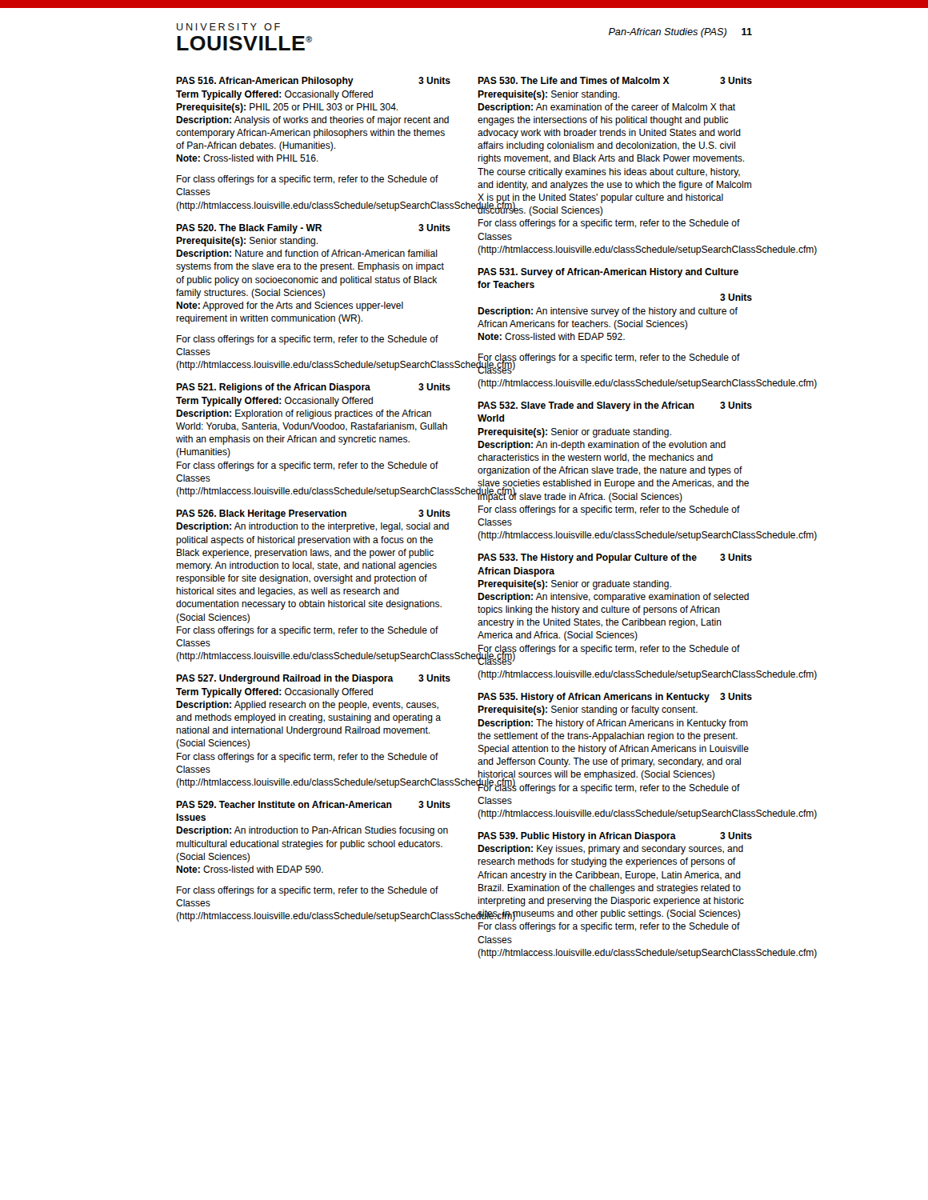UNIVERSITY OF
LOUISVILLE®
Pan-African Studies (PAS)11
PAS 516. African-American Philosophy 3 Units
Term Typically Offered: Occasionally Offered
Prerequisite(s): PHIL 205 or PHIL 303 or PHIL 304.
Description: Analysis of works and theories of major recent and contemporary African-American philosophers within the themes of Pan-African debates. (Humanities).
Note: Cross-listed with PHIL 516.
For class offerings for a specific term, refer to the Schedule of Classes (http://htmlaccess.louisville.edu/classSchedule/setupSearchClassSchedule.cfm)
PAS 520. The Black Family - WR 3 Units
Prerequisite(s): Senior standing.
Description: Nature and function of African-American familial systems from the slave era to the present. Emphasis on impact of public policy on socioeconomic and political status of Black family structures. (Social Sciences)
Note: Approved for the Arts and Sciences upper-level requirement in written communication (WR).
For class offerings for a specific term, refer to the Schedule of Classes (http://htmlaccess.louisville.edu/classSchedule/setupSearchClassSchedule.cfm)
PAS 521. Religions of the African Diaspora 3 Units
Term Typically Offered: Occasionally Offered
Description: Exploration of religious practices of the African World: Yoruba, Santeria, Vodun/Voodoo, Rastafarianism, Gullah with an emphasis on their African and syncretic names. (Humanities)
For class offerings for a specific term, refer to the Schedule of Classes (http://htmlaccess.louisville.edu/classSchedule/setupSearchClassSchedule.cfm)
PAS 526. Black Heritage Preservation 3 Units
Description: An introduction to the interpretive, legal, social and political aspects of historical preservation with a focus on the Black experience, preservation laws, and the power of public memory. An introduction to local, state, and national agencies responsible for site designation, oversight and protection of historical sites and legacies, as well as research and documentation necessary to obtain historical site designations. (Social Sciences)
For class offerings for a specific term, refer to the Schedule of Classes (http://htmlaccess.louisville.edu/classSchedule/setupSearchClassSchedule.cfm)
PAS 527. Underground Railroad in the Diaspora 3 Units
Term Typically Offered: Occasionally Offered
Description: Applied research on the people, events, causes, and methods employed in creating, sustaining and operating a national and international Underground Railroad movement. (Social Sciences)
For class offerings for a specific term, refer to the Schedule of Classes (http://htmlaccess.louisville.edu/classSchedule/setupSearchClassSchedule.cfm)
PAS 529. Teacher Institute on African-American Issues 3 Units
Description: An introduction to Pan-African Studies focusing on multicultural educational strategies for public school educators. (Social Sciences)
Note: Cross-listed with EDAP 590.
For class offerings for a specific term, refer to the Schedule of Classes (http://htmlaccess.louisville.edu/classSchedule/setupSearchClassSchedule.cfm)
PAS 530. The Life and Times of Malcolm X 3 Units
Prerequisite(s): Senior standing.
Description: An examination of the career of Malcolm X that engages the intersections of his political thought and public advocacy work with broader trends in United States and world affairs including colonialism and decolonization, the U.S. civil rights movement, and Black Arts and Black Power movements. The course critically examines his ideas about culture, history, and identity, and analyzes the use to which the figure of Malcolm X is put in the United States' popular culture and historical discourses. (Social Sciences)
For class offerings for a specific term, refer to the Schedule of Classes (http://htmlaccess.louisville.edu/classSchedule/setupSearchClassSchedule.cfm)
PAS 531. Survey of African-American History and Culture for Teachers 3 Units
Description: An intensive survey of the history and culture of African Americans for teachers. (Social Sciences)
Note: Cross-listed with EDAP 592.
For class offerings for a specific term, refer to the Schedule of Classes (http://htmlaccess.louisville.edu/classSchedule/setupSearchClassSchedule.cfm)
PAS 532. Slave Trade and Slavery in the African World 3 Units
Prerequisite(s): Senior or graduate standing.
Description: An in-depth examination of the evolution and characteristics in the western world, the mechanics and organization of the African slave trade, the nature and types of slave societies established in Europe and the Americas, and the impact of slave trade in Africa. (Social Sciences)
For class offerings for a specific term, refer to the Schedule of Classes (http://htmlaccess.louisville.edu/classSchedule/setupSearchClassSchedule.cfm)
PAS 533. The History and Popular Culture of the African Diaspora 3 Units
Prerequisite(s): Senior or graduate standing.
Description: An intensive, comparative examination of selected topics linking the history and culture of persons of African ancestry in the United States, the Caribbean region, Latin America and Africa. (Social Sciences)
For class offerings for a specific term, refer to the Schedule of Classes (http://htmlaccess.louisville.edu/classSchedule/setupSearchClassSchedule.cfm)
PAS 535. History of African Americans in Kentucky 3 Units
Prerequisite(s): Senior standing or faculty consent.
Description: The history of African Americans in Kentucky from the settlement of the trans-Appalachian region to the present. Special attention to the history of African Americans in Louisville and Jefferson County. The use of primary, secondary, and oral historical sources will be emphasized. (Social Sciences)
For class offerings for a specific term, refer to the Schedule of Classes (http://htmlaccess.louisville.edu/classSchedule/setupSearchClassSchedule.cfm)
PAS 539. Public History in African Diaspora 3 Units
Description: Key issues, primary and secondary sources, and research methods for studying the experiences of persons of African ancestry in the Caribbean, Europe, Latin America, and Brazil. Examination of the challenges and strategies related to interpreting and preserving the Diasporic experience at historic sites, in museums and other public settings. (Social Sciences)
For class offerings for a specific term, refer to the Schedule of Classes (http://htmlaccess.louisville.edu/classSchedule/setupSearchClassSchedule.cfm)